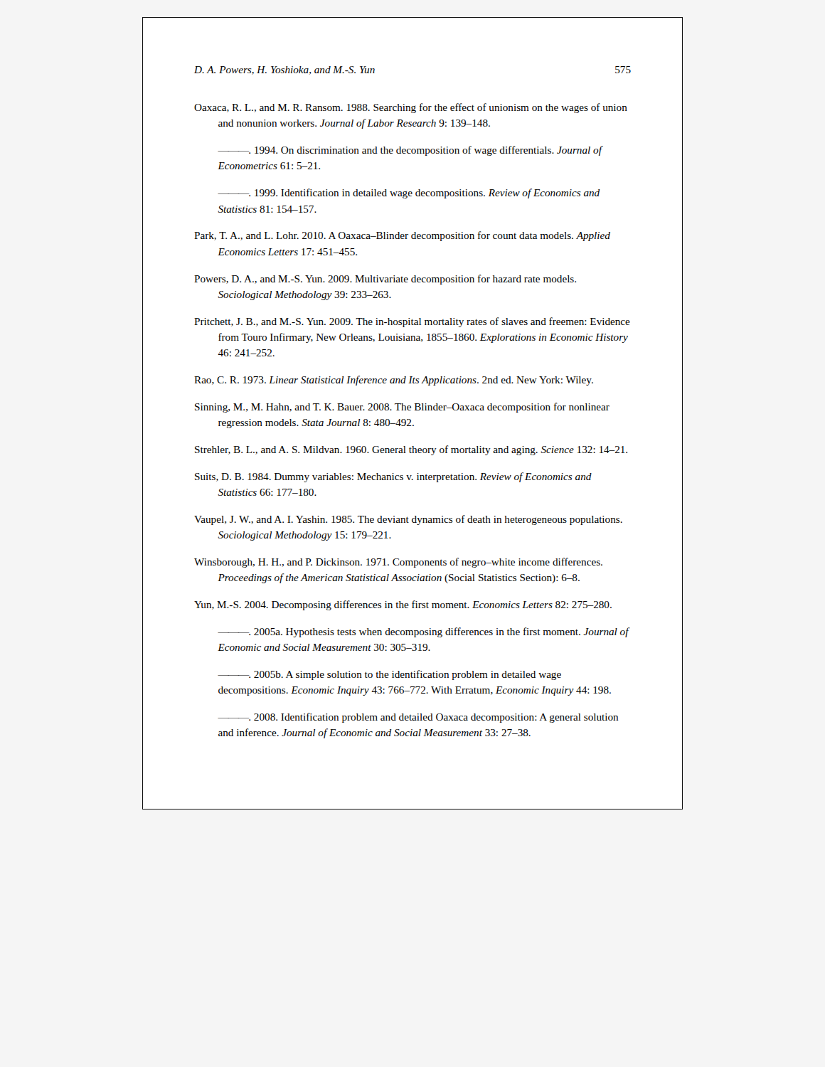D. A. Powers, H. Yoshioka, and M.-S. Yun 575
Oaxaca, R. L., and M. R. Ransom. 1988. Searching for the effect of unionism on the wages of union and nonunion workers. Journal of Labor Research 9: 139–148.
———. 1994. On discrimination and the decomposition of wage differentials. Journal of Econometrics 61: 5–21.
———. 1999. Identification in detailed wage decompositions. Review of Economics and Statistics 81: 154–157.
Park, T. A., and L. Lohr. 2010. A Oaxaca–Blinder decomposition for count data models. Applied Economics Letters 17: 451–455.
Powers, D. A., and M.-S. Yun. 2009. Multivariate decomposition for hazard rate models. Sociological Methodology 39: 233–263.
Pritchett, J. B., and M.-S. Yun. 2009. The in-hospital mortality rates of slaves and freemen: Evidence from Touro Infirmary, New Orleans, Louisiana, 1855–1860. Explorations in Economic History 46: 241–252.
Rao, C. R. 1973. Linear Statistical Inference and Its Applications. 2nd ed. New York: Wiley.
Sinning, M., M. Hahn, and T. K. Bauer. 2008. The Blinder–Oaxaca decomposition for nonlinear regression models. Stata Journal 8: 480–492.
Strehler, B. L., and A. S. Mildvan. 1960. General theory of mortality and aging. Science 132: 14–21.
Suits, D. B. 1984. Dummy variables: Mechanics v. interpretation. Review of Economics and Statistics 66: 177–180.
Vaupel, J. W., and A. I. Yashin. 1985. The deviant dynamics of death in heterogeneous populations. Sociological Methodology 15: 179–221.
Winsborough, H. H., and P. Dickinson. 1971. Components of negro–white income differences. Proceedings of the American Statistical Association (Social Statistics Section): 6–8.
Yun, M.-S. 2004. Decomposing differences in the first moment. Economics Letters 82: 275–280.
———. 2005a. Hypothesis tests when decomposing differences in the first moment. Journal of Economic and Social Measurement 30: 305–319.
———. 2005b. A simple solution to the identification problem in detailed wage decompositions. Economic Inquiry 43: 766–772. With Erratum, Economic Inquiry 44: 198.
———. 2008. Identification problem and detailed Oaxaca decomposition: A general solution and inference. Journal of Economic and Social Measurement 33: 27–38.